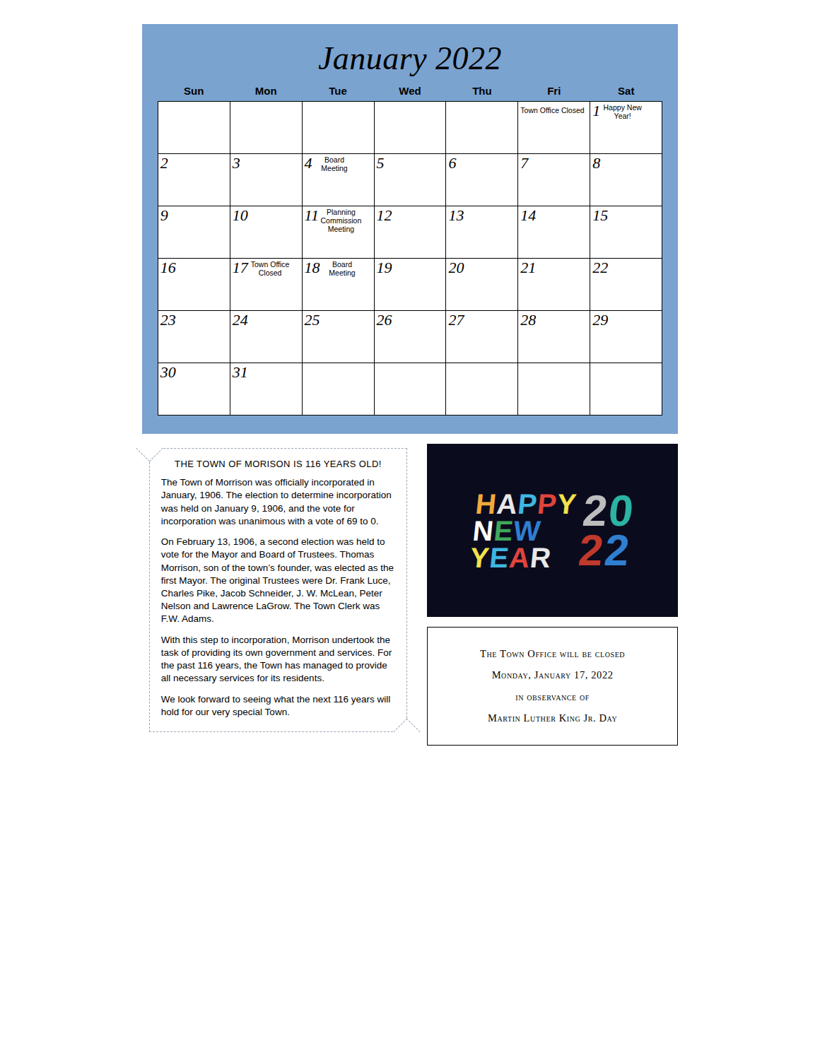January 2022
| Sun | Mon | Tue | Wed | Thu | Fri | Sat |
| --- | --- | --- | --- | --- | --- | --- |
| | | | | | Town Office Closed | 1 Happy New Year! |
| 2 | 3 | 4 Board Meeting | 5 | 6 | 7 | 8 |
| 9 | 10 | 11 Planning Commission Meeting | 12 | 13 | 14 | 15 |
| 16 | 17 Town Office Closed | 18 Board Meeting | 19 | 20 | 21 | 22 |
| 23 | 24 | 25 | 26 | 27 | 28 | 29 |
| 30 | 31 | | | | | |
THE TOWN OF MORISON IS 116 YEARS OLD!
The Town of Morrison was officially incorporated in January, 1906. The election to determine incorporation was held on January 9, 1906, and the vote for incorporation was unanimous with a vote of 69 to 0.
On February 13, 1906, a second election was held to vote for the Mayor and Board of Trustees. Thomas Morrison, son of the town’s founder, was elected as the first Mayor. The original Trustees were Dr. Frank Luce, Charles Pike, Jacob Schneider, J. W. McLean, Peter Nelson and Lawrence LaGrow. The Town Clerk was F.W. Adams.
With this step to incorporation, Morrison undertook the task of providing its own government and services. For the past 116 years, the Town has managed to provide all necessary services for its residents.
We look forward to seeing what the next 116 years will hold for our very special Town.
HAPPY
NEW
YEAR
20
22
The Town Office will be closed
Monday, January 17, 2022
in observance of
Martin Luther King Jr. Day